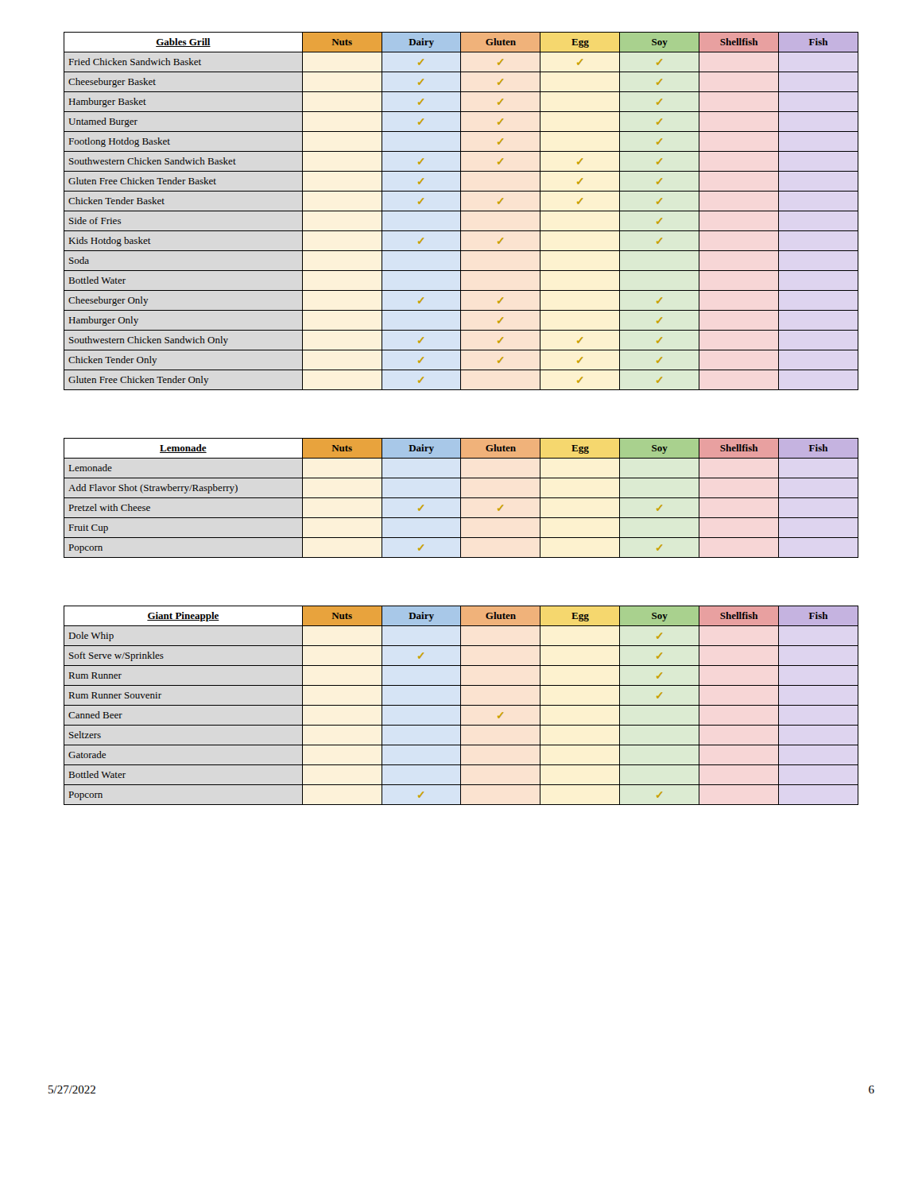| Gables Grill | Nuts | Dairy | Gluten | Egg | Soy | Shellfish | Fish |
| Fried Chicken Sandwich Basket | | ✓ | ✓ | ✓ | ✓ | | |
| Cheeseburger Basket | | ✓ | ✓ | | ✓ | | |
| Hamburger Basket | | ✓ | ✓ | | ✓ | | |
| Untamed Burger | | ✓ | ✓ | | ✓ | | |
| Footlong Hotdog Basket | | | ✓ | | ✓ | | |
| Southwestern Chicken Sandwich Basket | | ✓ | ✓ | ✓ | ✓ | | |
| Gluten Free Chicken Tender Basket | | ✓ | | ✓ | ✓ | | |
| Chicken Tender Basket | | ✓ | ✓ | ✓ | ✓ | | |
| Side of Fries | | | | | ✓ | | |
| Kids Hotdog basket | | ✓ | ✓ | | ✓ | | |
| Soda | | | | | | | |
| Bottled Water | | | | | | | |
| Cheeseburger Only | | ✓ | ✓ | | ✓ | | |
| Hamburger Only | | | ✓ | | ✓ | | |
| Southwestern Chicken Sandwich Only | | ✓ | ✓ | ✓ | ✓ | | |
| Chicken Tender Only | | ✓ | ✓ | ✓ | ✓ | | |
| Gluten Free Chicken Tender Only | | ✓ | | ✓ | ✓ | | |
| Lemonade | Nuts | Dairy | Gluten | Egg | Soy | Shellfish | Fish |
| Lemonade | | | | | | | |
| Add Flavor Shot (Strawberry/Raspberry) | | | | | | | |
| Pretzel with Cheese | | ✓ | ✓ | | ✓ | | |
| Fruit Cup | | | | | | | |
| Popcorn | | ✓ | | | ✓ | | |
| Giant Pineapple | Nuts | Dairy | Gluten | Egg | Soy | Shellfish | Fish |
| Dole Whip | | | | | ✓ | | |
| Soft Serve w/Sprinkles | | ✓ | | | ✓ | | |
| Rum Runner | | | | | ✓ | | |
| Rum Runner Souvenir | | | | | ✓ | | |
| Canned Beer | | | ✓ | | | | |
| Seltzers | | | | | | | |
| Gatorade | | | | | | | |
| Bottled Water | | | | | | | |
| Popcorn | | ✓ | | | ✓ | | |
5/27/2022 6